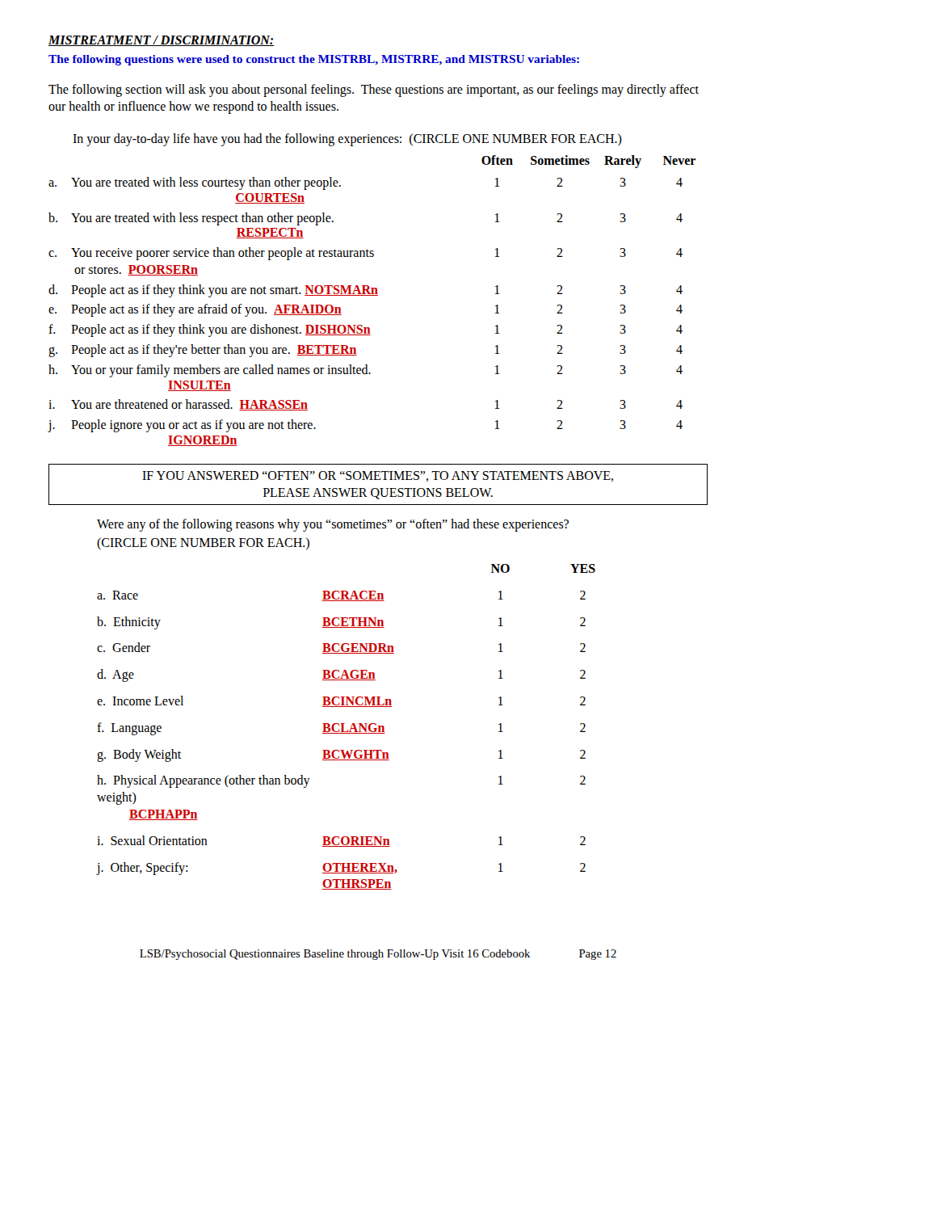MISTREATMENT / DISCRIMINATION:
The following questions were used to construct the MISTRBL, MISTRRE, and MISTRSU variables:
The following section will ask you about personal feelings. These questions are important, as our feelings may directly affect our health or influence how we respond to health issues.
In your day-to-day life have you had the following experiences: (CIRCLE ONE NUMBER FOR EACH.)
| | | Often | Sometimes | Rarely | Never |
| --- | --- | --- | --- | --- | --- |
| a. | You are treated with less courtesy than other people. COURTESn | 1 | 2 | 3 | 4 |
| b. | You are treated with less respect than other people. RESPECTn | 1 | 2 | 3 | 4 |
| c. | You receive poorer service than other people at restaurants or stores. POORSERn | 1 | 2 | 3 | 4 |
| d. | People act as if they think you are not smart. NOTSMARn | 1 | 2 | 3 | 4 |
| e. | People act as if they are afraid of you. AFRAIDOn | 1 | 2 | 3 | 4 |
| f. | People act as if they think you are dishonest. DISHONSn | 1 | 2 | 3 | 4 |
| g. | People act as if they're better than you are. BETTERn | 1 | 2 | 3 | 4 |
| h. | You or your family members are called names or insulted. INSULTEn | 1 | 2 | 3 | 4 |
| i. | You are threatened or harassed. HARASSEn | 1 | 2 | 3 | 4 |
| j. | People ignore you or act as if you are not there. IGNOREDn | 1 | 2 | 3 | 4 |
IF YOU ANSWERED “OFTEN” OR “SOMETIMES”, TO ANY STATEMENTS ABOVE,
PLEASE ANSWER QUESTIONS BELOW.
Were any of the following reasons why you “sometimes” or “often” had these experiences?
(CIRCLE ONE NUMBER FOR EACH.)
| | | NO | YES |
| a. Race | BCRACEn | 1 | 2 |
| b. Ethnicity | BCETHNn | 1 | 2 |
| c. Gender | BCGENDRn | 1 | 2 |
| d. Age | BCAGEn | 1 | 2 |
| e. Income Level | BCINCMLn | 1 | 2 |
| f. Language | BCLANGn | 1 | 2 |
| g. Body Weight | BCWGHTn | 1 | 2 |
| h. Physical Appearance (other than body weight) BCPHAPPn | | 1 | 2 |
| i. Sexual Orientation | BCORIENn | 1 | 2 |
| j. Other, Specify: | OTHEREXn, OTHRSPEn | 1 | 2 |
LSB/Psychosocial Questionnaires Baseline through Follow-Up Visit 16 CodebookPage 12